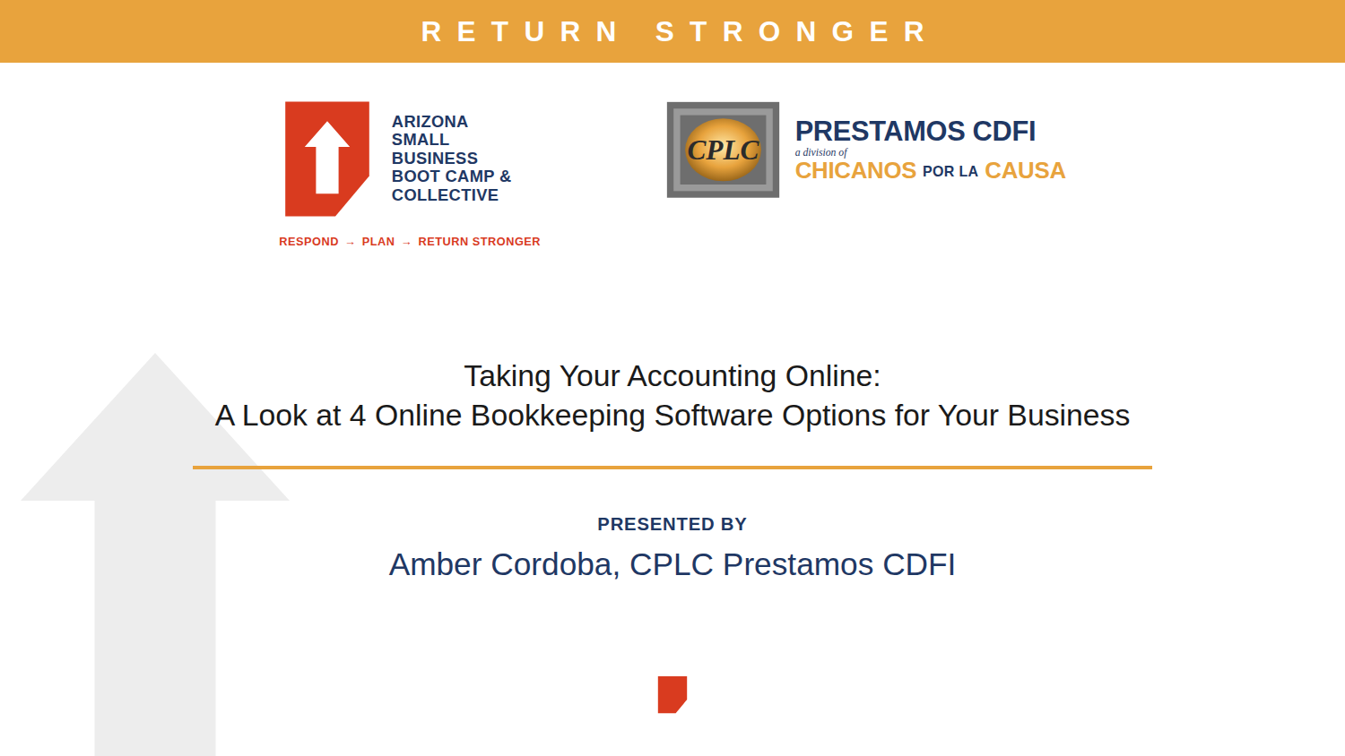Return Stronger
Arizona
Small
Business
Boot Camp &
Collective
RESPOND → PLAN → RETURN STRONGER
CPLC
PRESTAMOS CDFI
a division of
CHICANOS POR LA CAUSA
Taking Your Accounting Online:
A Look at 4 Online Bookkeeping Software Options for Your Business
PRESENTED BY
Amber Cordoba, CPLC Prestamos CDFI